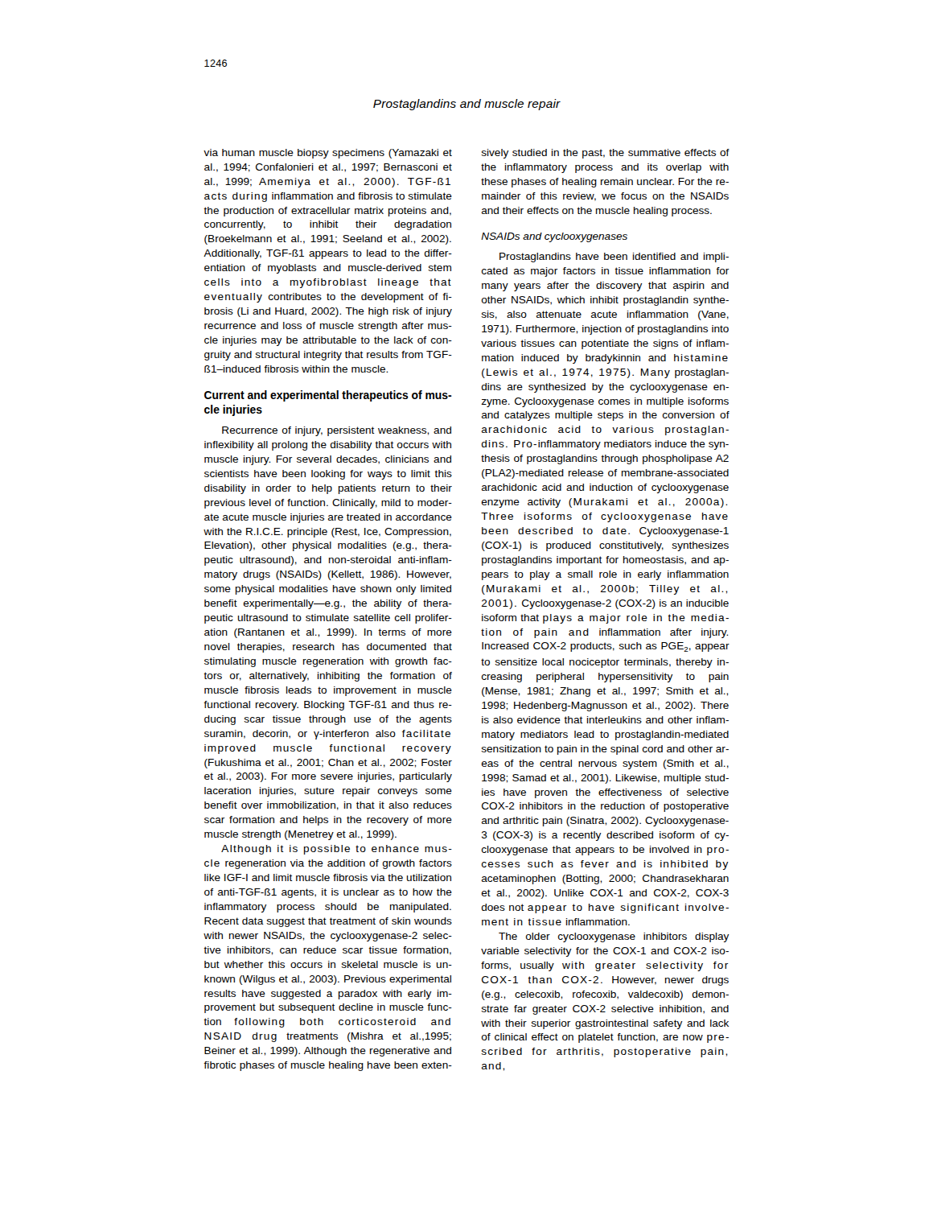1246
Prostaglandins and muscle repair
via human muscle biopsy specimens (Yamazaki et al., 1994; Confalonieri et al., 1997; Bernasconi et al., 1999; Amemiya et al., 2000). TGF-ß1 acts during inflammation and fibrosis to stimulate the production of extracellular matrix proteins and, concurrently, to inhibit their degradation (Broekelmann et al., 1991; Seeland et al., 2002). Additionally, TGF-ß1 appears to lead to the differentiation of myoblasts and muscle-derived stem cells into a myofibroblast lineage that eventually contributes to the development of fibrosis (Li and Huard, 2002). The high risk of injury recurrence and loss of muscle strength after muscle injuries may be attributable to the lack of congruity and structural integrity that results from TGF-ß1–induced fibrosis within the muscle.
Current and experimental therapeutics of muscle injuries
Recurrence of injury, persistent weakness, and inflexibility all prolong the disability that occurs with muscle injury. For several decades, clinicians and scientists have been looking for ways to limit this disability in order to help patients return to their previous level of function. Clinically, mild to moderate acute muscle injuries are treated in accordance with the R.I.C.E. principle (Rest, Ice, Compression, Elevation), other physical modalities (e.g., therapeutic ultrasound), and non-steroidal anti-inflammatory drugs (NSAIDs) (Kellett, 1986). However, some physical modalities have shown only limited benefit experimentally—e.g., the ability of therapeutic ultrasound to stimulate satellite cell proliferation (Rantanen et al., 1999). In terms of more novel therapies, research has documented that stimulating muscle regeneration with growth factors or, alternatively, inhibiting the formation of muscle fibrosis leads to improvement in muscle functional recovery. Blocking TGF-ß1 and thus reducing scar tissue through use of the agents suramin, decorin, or γ-interferon also facilitate improved muscle functional recovery (Fukushima et al., 2001; Chan et al., 2002; Foster et al., 2003). For more severe injuries, particularly laceration injuries, suture repair conveys some benefit over immobilization, in that it also reduces scar formation and helps in the recovery of more muscle strength (Menetrey et al., 1999).
Although it is possible to enhance muscle regeneration via the addition of growth factors like IGF-I and limit muscle fibrosis via the utilization of anti-TGF-ß1 agents, it is unclear as to how the inflammatory process should be manipulated. Recent data suggest that treatment of skin wounds with newer NSAIDs, the cyclooxygenase-2 selective inhibitors, can reduce scar tissue formation, but whether this occurs in skeletal muscle is unknown (Wilgus et al., 2003). Previous experimental results have suggested a paradox with early improvement but subsequent decline in muscle function following both corticosteroid and NSAID drug treatments (Mishra et al.,1995; Beiner et al., 1999). Although the regenerative and fibrotic phases of muscle healing have been extensively studied in the past, the summative effects of the inflammatory process and its overlap with these phases of healing remain unclear. For the remainder of this review, we focus on the NSAIDs and their effects on the muscle healing process.
NSAIDs and cyclooxygenases
Prostaglandins have been identified and implicated as major factors in tissue inflammation for many years after the discovery that aspirin and other NSAIDs, which inhibit prostaglandin synthesis, also attenuate acute inflammation (Vane, 1971). Furthermore, injection of prostaglandins into various tissues can potentiate the signs of inflammation induced by bradykinnin and histamine (Lewis et al., 1974, 1975). Many prostaglandins are synthesized by the cyclooxygenase enzyme. Cyclooxygenase comes in multiple isoforms and catalyzes multiple steps in the conversion of arachidonic acid to various prostaglandins. Pro-inflammatory mediators induce the synthesis of prostaglandins through phospholipase A2 (PLA2)-mediated release of membrane-associated arachidonic acid and induction of cyclooxygenase enzyme activity (Murakami et al., 2000a). Three isoforms of cyclooxygenase have been described to date. Cyclooxygenase-1 (COX-1) is produced constitutively, synthesizes prostaglandins important for homeostasis, and appears to play a small role in early inflammation (Murakami et al., 2000b; Tilley et al., 2001). Cyclooxygenase-2 (COX-2) is an inducible isoform that plays a major role in the mediation of pain and inflammation after injury. Increased COX-2 products, such as PGE2, appear to sensitize local nociceptor terminals, thereby increasing peripheral hypersensitivity to pain (Mense, 1981; Zhang et al., 1997; Smith et al., 1998; Hedenberg-Magnusson et al., 2002). There is also evidence that interleukins and other inflammatory mediators lead to prostaglandin-mediated sensitization to pain in the spinal cord and other areas of the central nervous system (Smith et al., 1998; Samad et al., 2001). Likewise, multiple studies have proven the effectiveness of selective COX-2 inhibitors in the reduction of postoperative and arthritic pain (Sinatra, 2002). Cyclooxygenase-3 (COX-3) is a recently described isoform of cyclooxygenase that appears to be involved in processes such as fever and is inhibited by acetaminophen (Botting, 2000; Chandrasekharan et al., 2002). Unlike COX-1 and COX-2, COX-3 does not appear to have significant involvement in tissue inflammation.
The older cyclooxygenase inhibitors display variable selectivity for the COX-1 and COX-2 isoforms, usually with greater selectivity for COX-1 than COX-2. However, newer drugs (e.g., celecoxib, rofecoxib, valdecoxib) demonstrate far greater COX-2 selective inhibition, and with their superior gastrointestinal safety and lack of clinical effect on platelet function, are now prescribed for arthritis, postoperative pain, and,